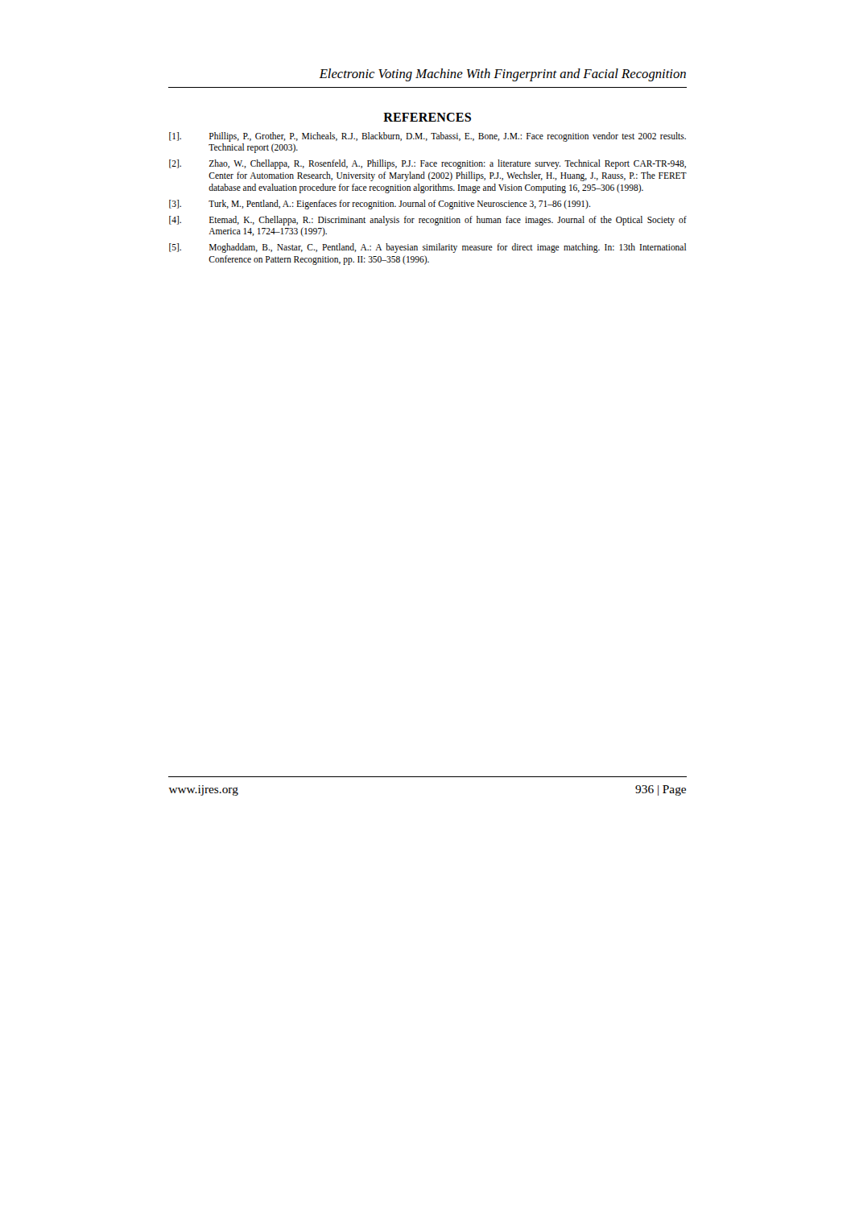Electronic Voting Machine With Fingerprint and Facial Recognition
REFERENCES
| [1]. | Phillips, P., Grother, P., Micheals, R.J., Blackburn, D.M., Tabassi, E., Bone, J.M.: Face recognition vendor test 2002 results. Technical report (2003). |
| [2]. | Zhao, W., Chellappa, R., Rosenfeld, A., Phillips, P.J.: Face recognition: a literature survey. Technical Report CAR-TR-948, Center for Automation Research, University of Maryland (2002) Phillips, P.J., Wechsler, H., Huang, J., Rauss, P.: The FERET database and evaluation procedure for face recognition algorithms. Image and Vision Computing 16, 295–306 (1998). |
| [3]. | Turk, M., Pentland, A.: Eigenfaces for recognition. Journal of Cognitive Neuroscience 3, 71–86 (1991). |
| [4]. | Etemad, K., Chellappa, R.: Discriminant analysis for recognition of human face images. Journal of the Optical Society of America 14, 1724–1733 (1997). |
| [5]. | Moghaddam, B., Nastar, C., Pentland, A.: A bayesian similarity measure for direct image matching. In: 13th International Conference on Pattern Recognition, pp. II: 350–358 (1996). |
www.ijres.org
936 | Page